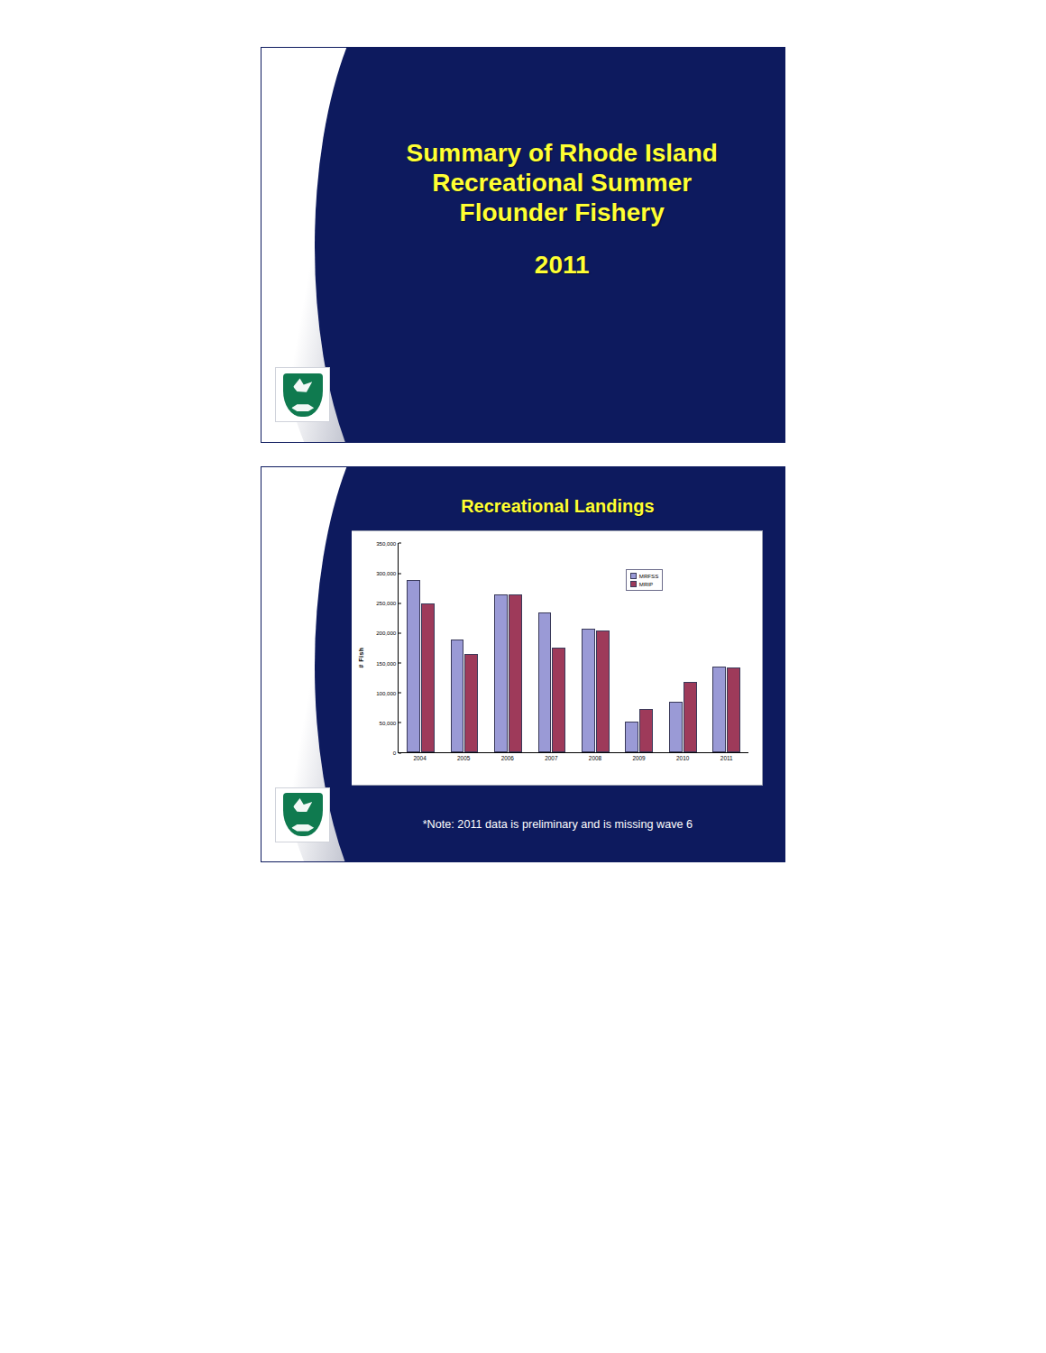Summary of Rhode Island
Recreational Summer
Flounder Fishery
2011
Recreational Landings
# Fish
350,000
300,000
250,000
200,000
150,000
100,000
50,000
0
MRFSS
MRIP
2004 2005 2006 2007 2008 2009 2010 2011
*Note: 2011 data is preliminary and is missing wave 6